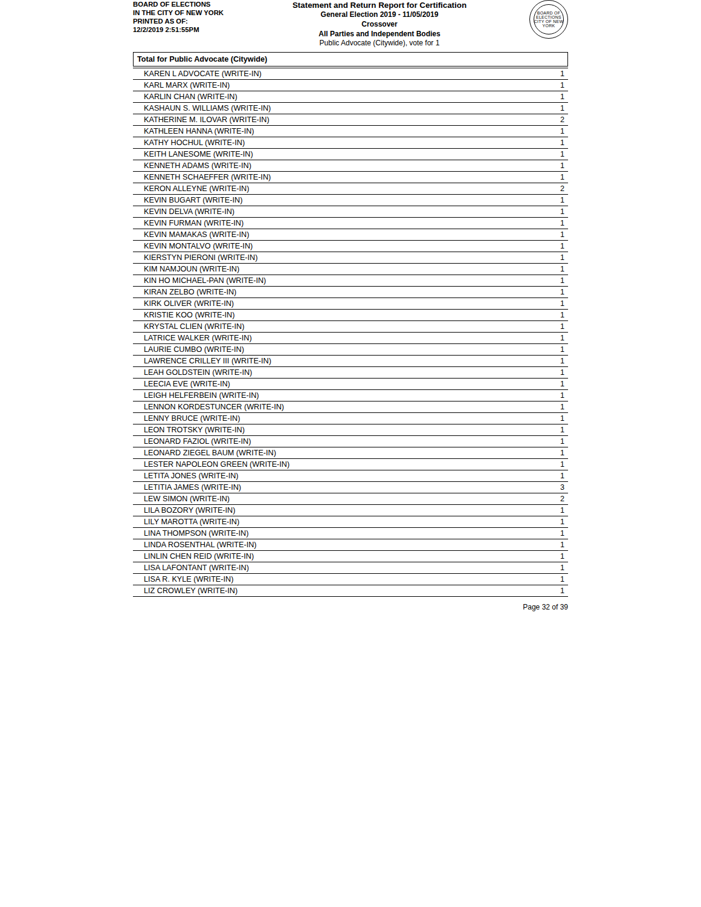BOARD OF ELECTIONS
IN THE CITY OF NEW YORK
PRINTED AS OF:
12/2/2019 2:51:55PM
Statement and Return Report for Certification
General Election 2019 - 11/05/2019
Crossover
All Parties and Independent Bodies
Public Advocate (Citywide), vote for 1
BOARD OF ELECTIONS
CITY OF NEW YORK
Total for Public Advocate (Citywide)
| KAREN L ADVOCATE (WRITE-IN) | 1 |
| KARL MARX (WRITE-IN) | 1 |
| KARLIN CHAN (WRITE-IN) | 1 |
| KASHAUN S. WILLIAMS (WRITE-IN) | 1 |
| KATHERINE M. ILOVAR (WRITE-IN) | 2 |
| KATHLEEN HANNA (WRITE-IN) | 1 |
| KATHY HOCHUL (WRITE-IN) | 1 |
| KEITH LANESOME (WRITE-IN) | 1 |
| KENNETH ADAMS (WRITE-IN) | 1 |
| KENNETH SCHAEFFER (WRITE-IN) | 1 |
| KERON ALLEYNE (WRITE-IN) | 2 |
| KEVIN BUGART (WRITE-IN) | 1 |
| KEVIN DELVA (WRITE-IN) | 1 |
| KEVIN FURMAN (WRITE-IN) | 1 |
| KEVIN MAMAKAS (WRITE-IN) | 1 |
| KEVIN MONTALVO (WRITE-IN) | 1 |
| KIERSTYN PIERONI (WRITE-IN) | 1 |
| KIM NAMJOUN (WRITE-IN) | 1 |
| KIN HO MICHAEL-PAN (WRITE-IN) | 1 |
| KIRAN ZELBO (WRITE-IN) | 1 |
| KIRK OLIVER (WRITE-IN) | 1 |
| KRISTIE KOO (WRITE-IN) | 1 |
| KRYSTAL CLIEN (WRITE-IN) | 1 |
| LATRICE WALKER (WRITE-IN) | 1 |
| LAURIE CUMBO (WRITE-IN) | 1 |
| LAWRENCE CRILLEY III (WRITE-IN) | 1 |
| LEAH GOLDSTEIN (WRITE-IN) | 1 |
| LEECIA EVE (WRITE-IN) | 1 |
| LEIGH HELFERBEIN (WRITE-IN) | 1 |
| LENNON KORDESTUNCER (WRITE-IN) | 1 |
| LENNY BRUCE (WRITE-IN) | 1 |
| LEON TROTSKY (WRITE-IN) | 1 |
| LEONARD FAZIOL (WRITE-IN) | 1 |
| LEONARD ZIEGEL BAUM (WRITE-IN) | 1 |
| LESTER NAPOLEON GREEN (WRITE-IN) | 1 |
| LETITA JONES (WRITE-IN) | 1 |
| LETITIA JAMES (WRITE-IN) | 3 |
| LEW SIMON (WRITE-IN) | 2 |
| LILA BOZORY (WRITE-IN) | 1 |
| LILY MAROTTA (WRITE-IN) | 1 |
| LINA THOMPSON (WRITE-IN) | 1 |
| LINDA ROSENTHAL (WRITE-IN) | 1 |
| LINLIN CHEN REID (WRITE-IN) | 1 |
| LISA LAFONTANT (WRITE-IN) | 1 |
| LISA R. KYLE (WRITE-IN) | 1 |
| LIZ CROWLEY (WRITE-IN) | 1 |
Page 32 of 39